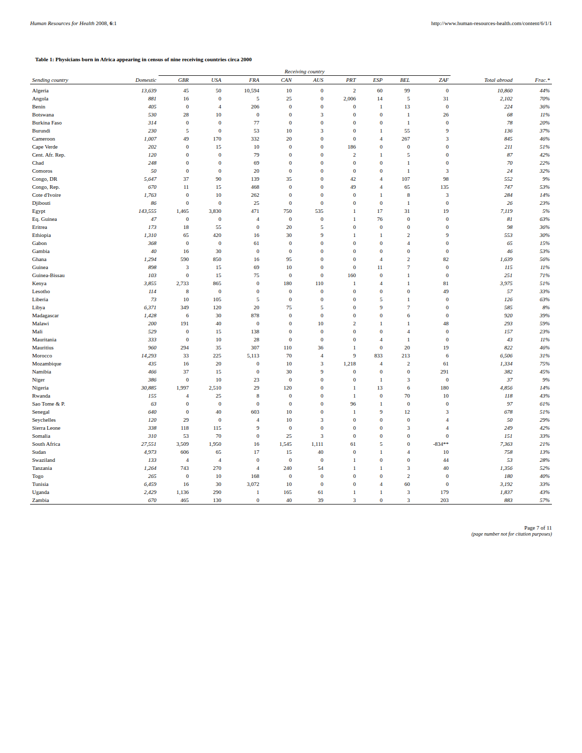Human Resources for Health 2008, 6:1
http://www.human-resources-health.com/content/6/1/1
Table 1: Physicians born in Africa appearing in census of nine receiving countries circa 2000
| | | Receiving country | | |
| --- | --- | --- | --- | --- |
| Sending country | Domestic | GBR | USA | FRA | CAN | AUS | PRT | ESP | BEL | ZAF | Total abroad | Frac.* |
| Algeria | 13,639 | 45 | 50 | 10,594 | 10 | 0 | 2 | 60 | 99 | 0 | 10,860 | 44% |
| Angola | 881 | 16 | 0 | 5 | 25 | 0 | 2,006 | 14 | 5 | 31 | 2,102 | 70% |
| Benin | 405 | 0 | 4 | 206 | 0 | 0 | 0 | 1 | 13 | 0 | 224 | 36% |
| Botswana | 530 | 28 | 10 | 0 | 0 | 3 | 0 | 0 | 1 | 26 | 68 | 11% |
| Burkina Faso | 314 | 0 | 0 | 77 | 0 | 0 | 0 | 0 | 1 | 0 | 78 | 20% |
| Burundi | 230 | 5 | 0 | 53 | 10 | 3 | 0 | 1 | 55 | 9 | 136 | 37% |
| Cameroon | 1,007 | 49 | 170 | 332 | 20 | 0 | 0 | 4 | 267 | 3 | 845 | 46% |
| Cape Verde | 202 | 0 | 15 | 10 | 0 | 0 | 186 | 0 | 0 | 0 | 211 | 51% |
| Cent. Afr. Rep. | 120 | 0 | 0 | 79 | 0 | 0 | 2 | 1 | 5 | 0 | 87 | 42% |
| Chad | 248 | 0 | 0 | 69 | 0 | 0 | 0 | 0 | 1 | 0 | 70 | 22% |
| Comoros | 50 | 0 | 0 | 20 | 0 | 0 | 0 | 0 | 1 | 3 | 24 | 32% |
| Congo, DR | 5,647 | 37 | 90 | 139 | 35 | 0 | 42 | 4 | 107 | 98 | 552 | 9% |
| Congo, Rep. | 670 | 11 | 15 | 468 | 0 | 0 | 49 | 4 | 65 | 135 | 747 | 53% |
| Cote d'Ivoire | 1,763 | 0 | 10 | 262 | 0 | 0 | 0 | 1 | 8 | 3 | 284 | 14% |
| Djibouti | 86 | 0 | 0 | 25 | 0 | 0 | 0 | 0 | 1 | 0 | 26 | 23% |
| Egypt | 143,555 | 1,465 | 3,830 | 471 | 750 | 535 | 1 | 17 | 31 | 19 | 7,119 | 5% |
| Eq. Guinea | 47 | 0 | 0 | 4 | 0 | 0 | 1 | 76 | 0 | 0 | 81 | 63% |
| Eritrea | 173 | 18 | 55 | 0 | 20 | 5 | 0 | 0 | 0 | 0 | 98 | 36% |
| Ethiopia | 1,310 | 65 | 420 | 16 | 30 | 9 | 1 | 1 | 2 | 9 | 553 | 30% |
| Gabon | 368 | 0 | 0 | 61 | 0 | 0 | 0 | 0 | 4 | 0 | 65 | 15% |
| Gambia | 40 | 16 | 30 | 0 | 0 | 0 | 0 | 0 | 0 | 0 | 46 | 53% |
| Ghana | 1,294 | 590 | 850 | 16 | 95 | 0 | 0 | 4 | 2 | 82 | 1,639 | 56% |
| Guinea | 898 | 3 | 15 | 69 | 10 | 0 | 0 | 11 | 7 | 0 | 115 | 11% |
| Guinea-Bissau | 103 | 0 | 15 | 75 | 0 | 0 | 160 | 0 | 1 | 0 | 251 | 71% |
| Kenya | 3,855 | 2,733 | 865 | 0 | 180 | 110 | 1 | 4 | 1 | 81 | 3,975 | 51% |
| Lesotho | 114 | 8 | 0 | 0 | 0 | 0 | 0 | 0 | 0 | 49 | 57 | 33% |
| Liberia | 73 | 10 | 105 | 5 | 0 | 0 | 0 | 5 | 1 | 0 | 126 | 63% |
| Libya | 6,371 | 349 | 120 | 20 | 75 | 5 | 0 | 9 | 7 | 0 | 585 | 8% |
| Madagascar | 1,428 | 6 | 30 | 878 | 0 | 0 | 0 | 0 | 6 | 0 | 920 | 39% |
| Malawi | 200 | 191 | 40 | 0 | 0 | 10 | 2 | 1 | 1 | 48 | 293 | 59% |
| Mali | 529 | 0 | 15 | 138 | 0 | 0 | 0 | 0 | 4 | 0 | 157 | 23% |
| Mauritania | 333 | 0 | 10 | 28 | 0 | 0 | 0 | 4 | 1 | 0 | 43 | 11% |
| Mauritius | 960 | 294 | 35 | 307 | 110 | 36 | 1 | 0 | 20 | 19 | 822 | 46% |
| Morocco | 14,293 | 33 | 225 | 5,113 | 70 | 4 | 9 | 833 | 213 | 6 | 6,506 | 31% |
| Mozambique | 435 | 16 | 20 | 0 | 10 | 3 | 1,218 | 4 | 2 | 61 | 1,334 | 75% |
| Namibia | 466 | 37 | 15 | 0 | 30 | 9 | 0 | 0 | 0 | 291 | 382 | 45% |
| Niger | 386 | 0 | 10 | 23 | 0 | 0 | 0 | 1 | 3 | 0 | 37 | 9% |
| Nigeria | 30,885 | 1,997 | 2,510 | 29 | 120 | 0 | 1 | 13 | 6 | 180 | 4,856 | 14% |
| Rwanda | 155 | 4 | 25 | 8 | 0 | 0 | 1 | 0 | 70 | 10 | 118 | 43% |
| Sao Tome & P. | 63 | 0 | 0 | 0 | 0 | 0 | 96 | 1 | 0 | 0 | 97 | 61% |
| Senegal | 640 | 0 | 40 | 603 | 10 | 0 | 1 | 9 | 12 | 3 | 678 | 51% |
| Seychelles | 120 | 29 | 0 | 4 | 10 | 3 | 0 | 0 | 0 | 4 | 50 | 29% |
| Sierra Leone | 338 | 118 | 115 | 9 | 0 | 0 | 0 | 0 | 3 | 4 | 249 | 42% |
| Somalia | 310 | 53 | 70 | 0 | 25 | 3 | 0 | 0 | 0 | 0 | 151 | 33% |
| South Africa | 27,551 | 3,509 | 1,950 | 16 | 1,545 | 1,111 | 61 | 5 | 0 | -834** | 7,363 | 21% |
| Sudan | 4,973 | 606 | 65 | 17 | 15 | 40 | 0 | 1 | 4 | 10 | 758 | 13% |
| Swaziland | 133 | 4 | 4 | 0 | 0 | 0 | 1 | 0 | 0 | 44 | 53 | 28% |
| Tanzania | 1,264 | 743 | 270 | 4 | 240 | 54 | 1 | 1 | 3 | 40 | 1,356 | 52% |
| Togo | 265 | 0 | 10 | 168 | 0 | 0 | 0 | 0 | 2 | 0 | 180 | 40% |
| Tunisia | 6,459 | 16 | 30 | 3,072 | 10 | 0 | 0 | 4 | 60 | 0 | 3,192 | 33% |
| Uganda | 2,429 | 1,136 | 290 | 1 | 165 | 61 | 1 | 1 | 3 | 179 | 1,837 | 43% |
| Zambia | 670 | 465 | 130 | 0 | 40 | 39 | 3 | 0 | 3 | 203 | 883 | 57% |
Page 7 of 11
(page number not for citation purposes)